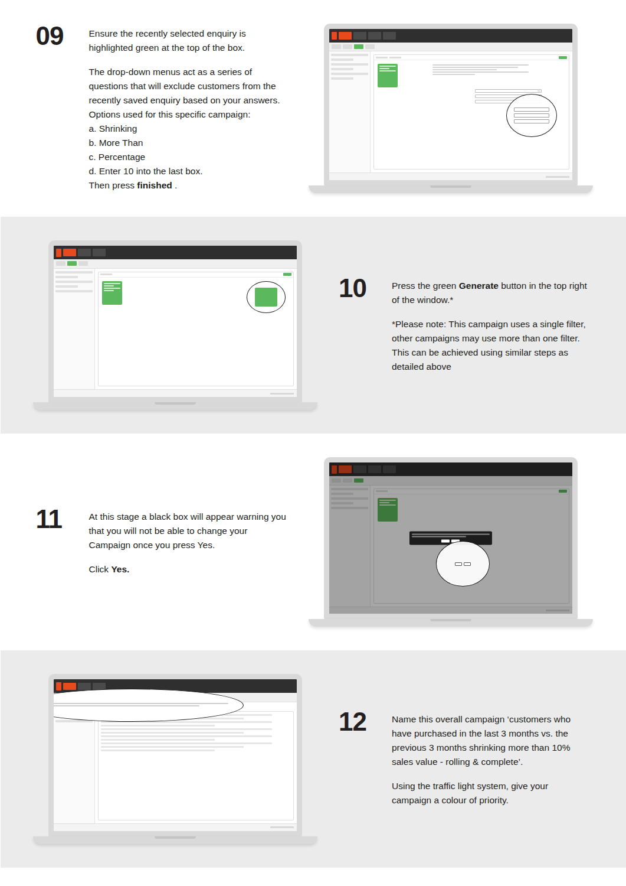09
Ensure the recently selected enquiry is highlighted green at the top of the box.
The drop-down menus act as a series of questions that will exclude customers from the recently saved enquiry based on your answers.
Options used for this specific campaign:
a. Shrinking
b. More Than
c. Percentage
d. Enter 10 into the last box.
Then press finished .
10
Press the green Generate button in the top right of the window.*
*Please note: This campaign uses a single filter, other campaigns may use more than one filter. This can be achieved using similar steps as detailed above
11
At this stage a black box will appear warning you that you will not be able to change your Campaign once you press Yes.
Click Yes.
12
Name this overall campaign ‘customers who have purchased in the last 3 months vs. the previous 3 months shrinking more than 10% sales value - rolling & complete’.
Using the traffic light system, give your campaign a colour of priority.